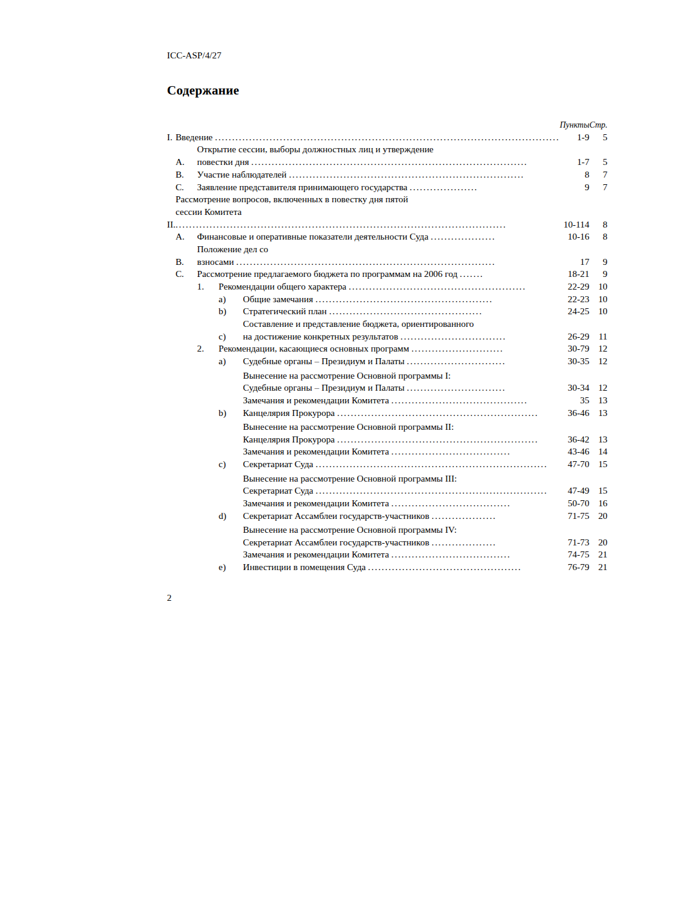ICC-ASP/4/27
Содержание
| | Пункты | Стр. |
| I. | Введение ..................................................................................................... | 1-9 | 5 |
| | A. | Открытие сессии, выборы должностных лиц и утверждение повестки дня ................................................................................. | 1-7 | 5 |
| | B. | Участие наблюдателей ..................................................................... | 8 | 7 |
| | C. | Заявление представителя принимающего государства .................... | 9 | 7 |
| II. | Рассмотрение вопросов, включенных в повестку дня пятой сессии Комитета ................................................................................................. | 10-114 | 8 |
| | A. | Финансовые и оперативные показатели деятельности Суда ................... | 10-16 | 8 |
| | B. | Положение дел со взносами ............................................................................ | 17 | 9 |
| | C. | Рассмотрение предлагаемого бюджета по программам на 2006 год ....... | 18-21 | 9 |
| | | 1. | Рекомендации общего характера .................................................... | 22-29 | 10 |
| | | | a) | Общие замечания .................................................... | 22-23 | 10 |
| | | | b) | Стратегический план ............................................. | 24-25 | 10 |
| | | | c) | Составление и представление бюджета, ориентированного на достижение конкретных результатов ............................... | 26-29 | 11 |
| | | 2. | Рекомендации, касающиеся основных программ ........................... | 30-79 | 12 |
| | | | a) | Судебные органы – Президиум и Палаты ............................. | 30-35 | 12 |
| | | | | Вынесение на рассмотрение Основной программы I: Судебные органы – Президиум и Палаты ............................. | 30-34 | 12 |
| | | | | Замечания и рекомендации Комитета ........................................ | 35 | 13 |
| | | | b) | Канцелярия Прокурора ........................................................... | 36-46 | 13 |
| | | | | Вынесение на рассмотрение Основной программы II: Канцелярия Прокурора ........................................................... | 36-42 | 13 |
| | | | | Замечания и рекомендации Комитета ................................... | 43-46 | 14 |
| | | | c) | Секретариат Суда .................................................................... | 47-70 | 15 |
| | | | | Вынесение на рассмотрение Основной программы III: Секретариат Суда .................................................................... | 47-49 | 15 |
| | | | | Замечания и рекомендации Комитета ................................... | 50-70 | 16 |
| | | | d) | Секретариат Ассамблеи государств-участников ................... | 71-75 | 20 |
| | | | | Вынесение на рассмотрение Основной программы IV: Секретариат Ассамблеи государств-участников ................... | 71-73 | 20 |
| | | | | Замечания и рекомендации Комитета ................................... | 74-75 | 21 |
| | | | e) | Инвестиции в помещения Суда ............................................. | 76-79 | 21 |
2